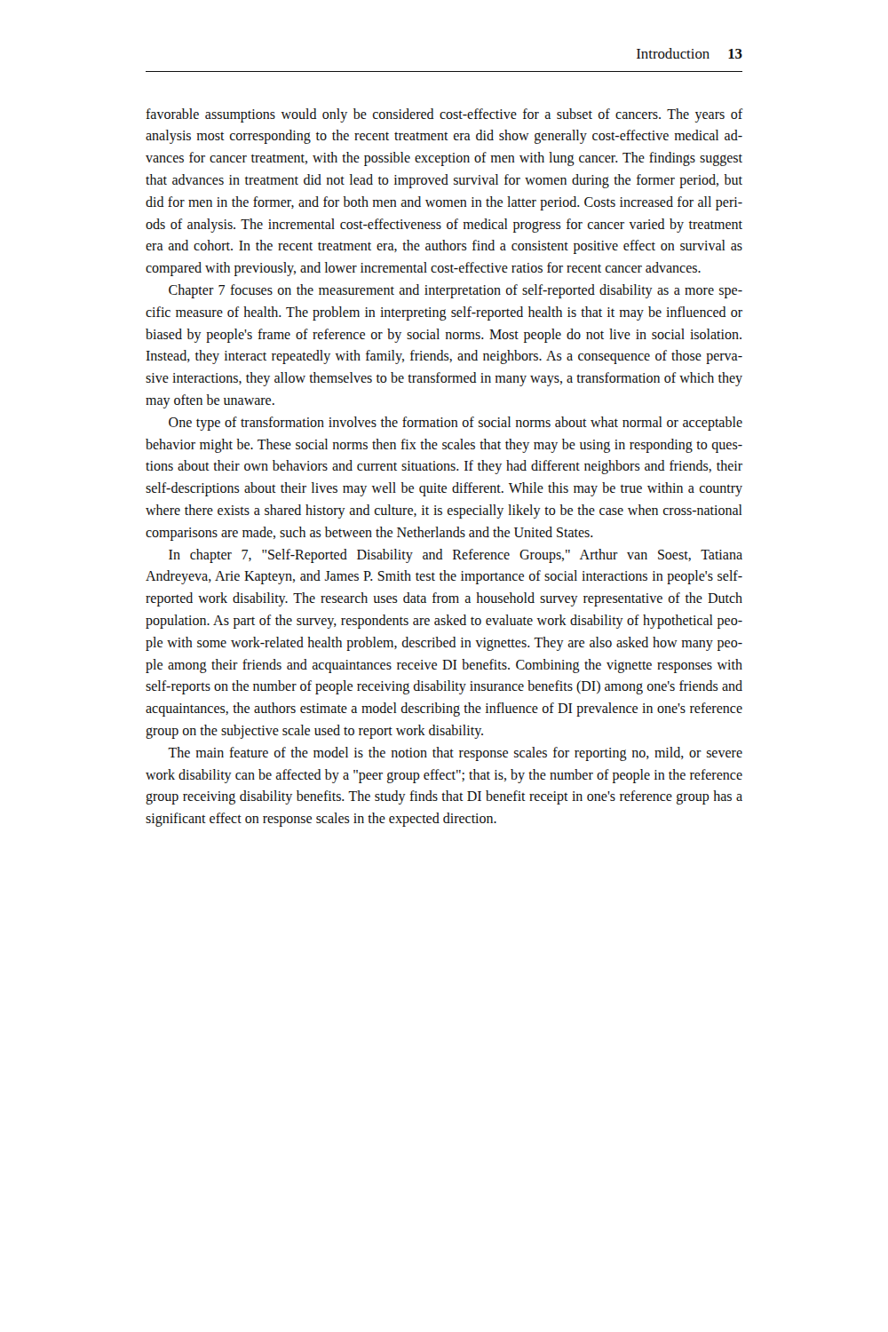Introduction 13
favorable assumptions would only be considered cost-effective for a subset of cancers. The years of analysis most corresponding to the recent treatment era did show generally cost-effective medical advances for cancer treatment, with the possible exception of men with lung cancer. The findings suggest that advances in treatment did not lead to improved survival for women during the former period, but did for men in the former, and for both men and women in the latter period. Costs increased for all periods of analysis. The incremental cost-effectiveness of medical progress for cancer varied by treatment era and cohort. In the recent treatment era, the authors find a consistent positive effect on survival as compared with previously, and lower incremental cost-effective ratios for recent cancer advances.
Chapter 7 focuses on the measurement and interpretation of self-reported disability as a more specific measure of health. The problem in interpreting self-reported health is that it may be influenced or biased by people's frame of reference or by social norms. Most people do not live in social isolation. Instead, they interact repeatedly with family, friends, and neighbors. As a consequence of those pervasive interactions, they allow themselves to be transformed in many ways, a transformation of which they may often be unaware.
One type of transformation involves the formation of social norms about what normal or acceptable behavior might be. These social norms then fix the scales that they may be using in responding to questions about their own behaviors and current situations. If they had different neighbors and friends, their self-descriptions about their lives may well be quite different. While this may be true within a country where there exists a shared history and culture, it is especially likely to be the case when cross-national comparisons are made, such as between the Netherlands and the United States.
In chapter 7, "Self-Reported Disability and Reference Groups," Arthur van Soest, Tatiana Andreyeva, Arie Kapteyn, and James P. Smith test the importance of social interactions in people's self-reported work disability. The research uses data from a household survey representative of the Dutch population. As part of the survey, respondents are asked to evaluate work disability of hypothetical people with some work-related health problem, described in vignettes. They are also asked how many people among their friends and acquaintances receive DI benefits. Combining the vignette responses with self-reports on the number of people receiving disability insurance benefits (DI) among one's friends and acquaintances, the authors estimate a model describing the influence of DI prevalence in one's reference group on the subjective scale used to report work disability.
The main feature of the model is the notion that response scales for reporting no, mild, or severe work disability can be affected by a "peer group effect"; that is, by the number of people in the reference group receiving disability benefits. The study finds that DI benefit receipt in one's reference group has a significant effect on response scales in the expected direction.